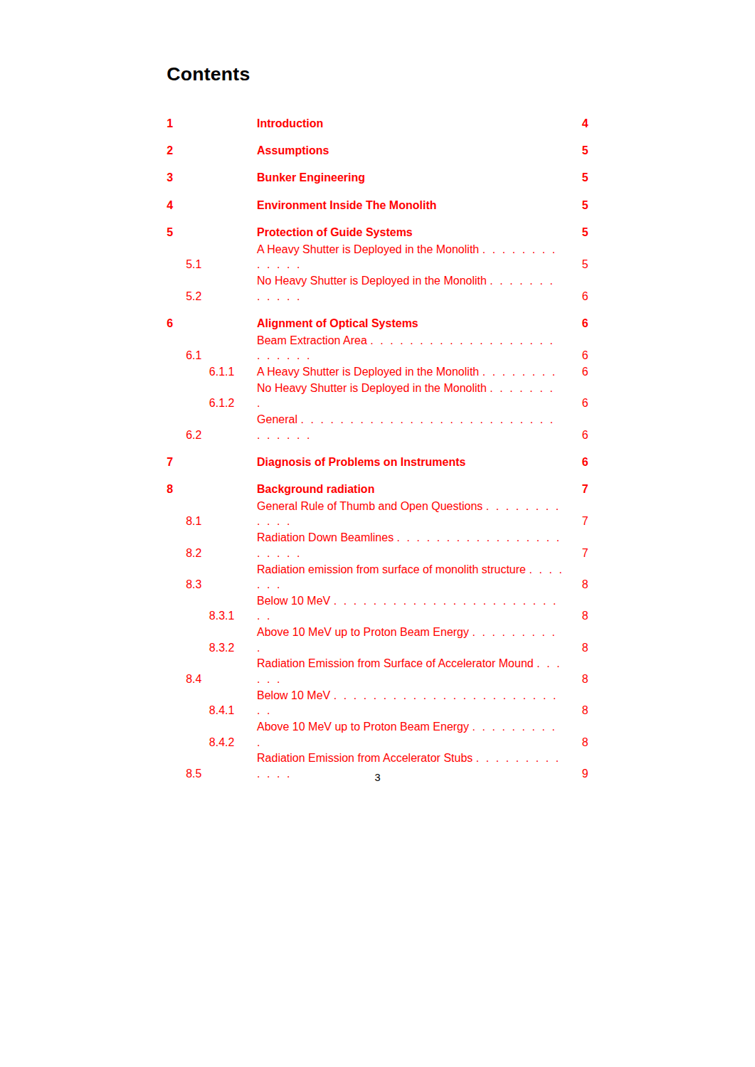Contents
| 1 | Introduction | 4 |
| 2 | Assumptions | 5 |
| 3 | Bunker Engineering | 5 |
| 4 | Environment Inside The Monolith | 5 |
| 5 | Protection of Guide Systems | 5 |
| 5.1 | A Heavy Shutter is Deployed in the Monolith . . . . . . . . . . . . . | 5 |
| 5.2 | No Heavy Shutter is Deployed in the Monolith . . . . . . . . . . . . | 6 |
| 6 | Alignment of Optical Systems | 6 |
| 6.1 | Beam Extraction Area . . . . . . . . . . . . . . . . . . . . . . . . . | 6 |
| 6.1.1 | A Heavy Shutter is Deployed in the Monolith . . . . . . . . | 6 |
| 6.1.2 | No Heavy Shutter is Deployed in the Monolith . . . . . . . . | 6 |
| 6.2 | General . . . . . . . . . . . . . . . . . . . . . . . . . . . . . . . . | 6 |
| 7 | Diagnosis of Problems on Instruments | 6 |
| 8 | Background radiation | 7 |
| 8.1 | General Rule of Thumb and Open Questions . . . . . . . . . . . . | 7 |
| 8.2 | Radiation Down Beamlines . . . . . . . . . . . . . . . . . . . . . . | 7 |
| 8.3 | Radiation emission from surface of monolith structure . . . . . . . | 8 |
| 8.3.1 | Below 10 MeV . . . . . . . . . . . . . . . . . . . . . . . . . | 8 |
| 8.3.2 | Above 10 MeV up to Proton Beam Energy . . . . . . . . . . | 8 |
| 8.4 | Radiation Emission from Surface of Accelerator Mound . . . . . . | 8 |
| 8.4.1 | Below 10 MeV . . . . . . . . . . . . . . . . . . . . . . . . . | 8 |
| 8.4.2 | Above 10 MeV up to Proton Beam Energy . . . . . . . . . . | 8 |
| 8.5 | Radiation Emission from Accelerator Stubs . . . . . . . . . . . . . | 9 |
3